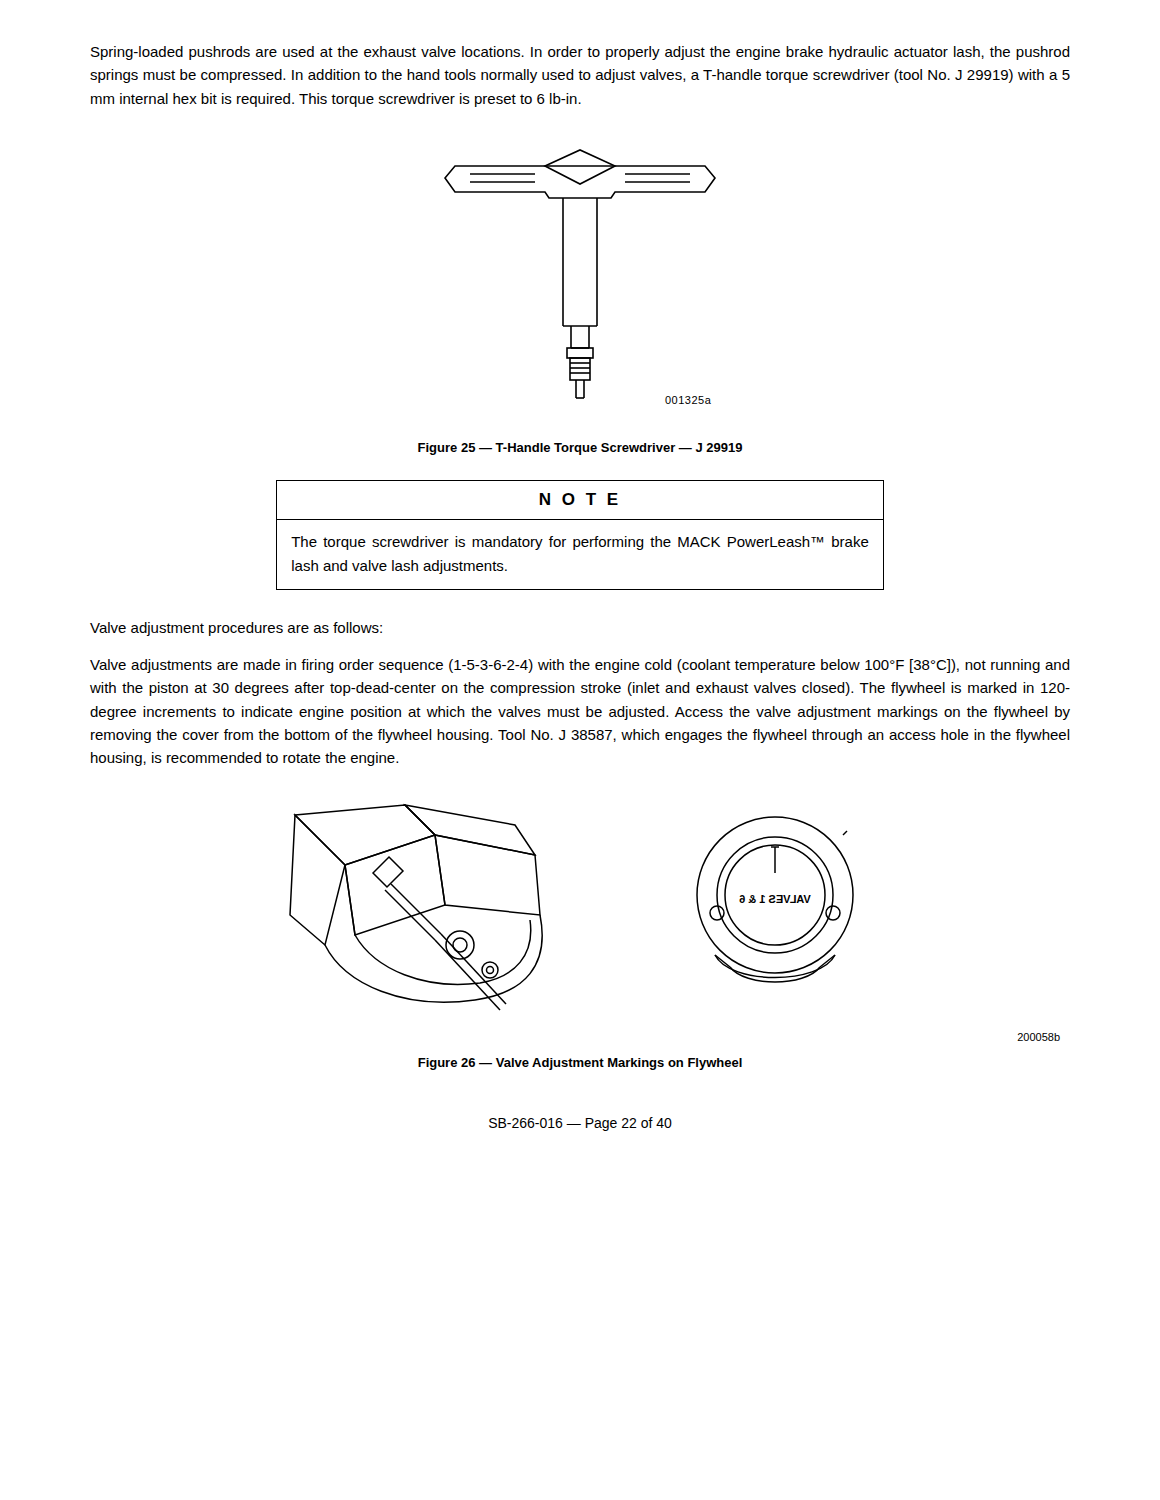Spring-loaded pushrods are used at the exhaust valve locations. In order to properly adjust the engine brake hydraulic actuator lash, the pushrod springs must be compressed. In addition to the hand tools normally used to adjust valves, a T-handle torque screwdriver (tool No. J 29919) with a 5 mm internal hex bit is required. This torque screwdriver is preset to 6 lb-in.
001325a
Figure 25 — T-Handle Torque Screwdriver — J 29919
N O T E
The torque screwdriver is mandatory for performing the MACK PowerLeash™ brake lash and valve lash adjustments.
Valve adjustment procedures are as follows:
Valve adjustments are made in firing order sequence (1-5-3-6-2-4) with the engine cold (coolant temperature below 100°F [38°C]), not running and with the piston at 30 degrees after top-dead-center on the compression stroke (inlet and exhaust valves closed). The flywheel is marked in 120-degree increments to indicate engine position at which the valves must be adjusted. Access the valve adjustment markings on the flywheel by removing the cover from the bottom of the flywheel housing. Tool No. J 38587, which engages the flywheel through an access hole in the flywheel housing, is recommended to rotate the engine.
VALVES 1 & 6
200058b
Figure 26 — Valve Adjustment Markings on Flywheel
SB-266-016 — Page 22 of 40